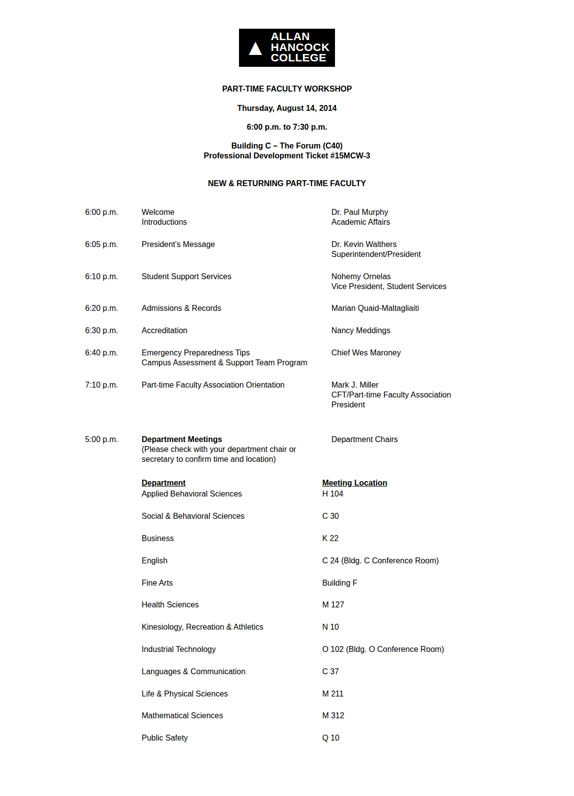▲ALLAN
HANCOCK
COLLEGE
PART-TIME FACULTY WORKSHOP
Thursday, August 14, 2014
6:00 p.m. to 7:30 p.m.
Building C – The Forum (C40)
Professional Development Ticket #15MCW-3
NEW & RETURNING PART-TIME FACULTY
| 6:00 p.m. | Welcome Introductions | Dr. Paul Murphy Academic Affairs |
| 6:05 p.m. | President’s Message | Dr. Kevin Walthers Superintendent/President |
| 6:10 p.m. | Student Support Services | Nohemy Ornelas Vice President, Student Services |
| 6:20 p.m. | Admissions & Records | Marian Quaid-Maltagliaiti |
| 6:30 p.m. | Accreditation | Nancy Meddings |
| 6:40 p.m. | Emergency Preparedness Tips Campus Assessment & Support Team Program | Chief Wes Maroney |
| 7:10 p.m. | Part-time Faculty Association Orientation | Mark J. Miller CFT/Part-time Faculty Association President |
| 5:00 p.m. | Department Meetings (Please check with your department chair or secretary to confirm time and location) | Department Chairs |
| | / Department / Meeting Location / / --- / --- / / Applied Behavioral Sciences / H 104 / / Social & Behavioral Sciences / C 30 / / Business / K 22 / / English / C 24 (Bldg. C Conference Room) / / Fine Arts / Building F / / Health Sciences / M 127 / / Kinesiology, Recreation & Athletics / N 10 / / Industrial Technology / O 102 (Bldg. O Conference Room) / / Languages & Communication / C 37 / / Life & Physical Sciences / M 211 / / Mathematical Sciences / M 312 / / Public Safety / Q 10 / |